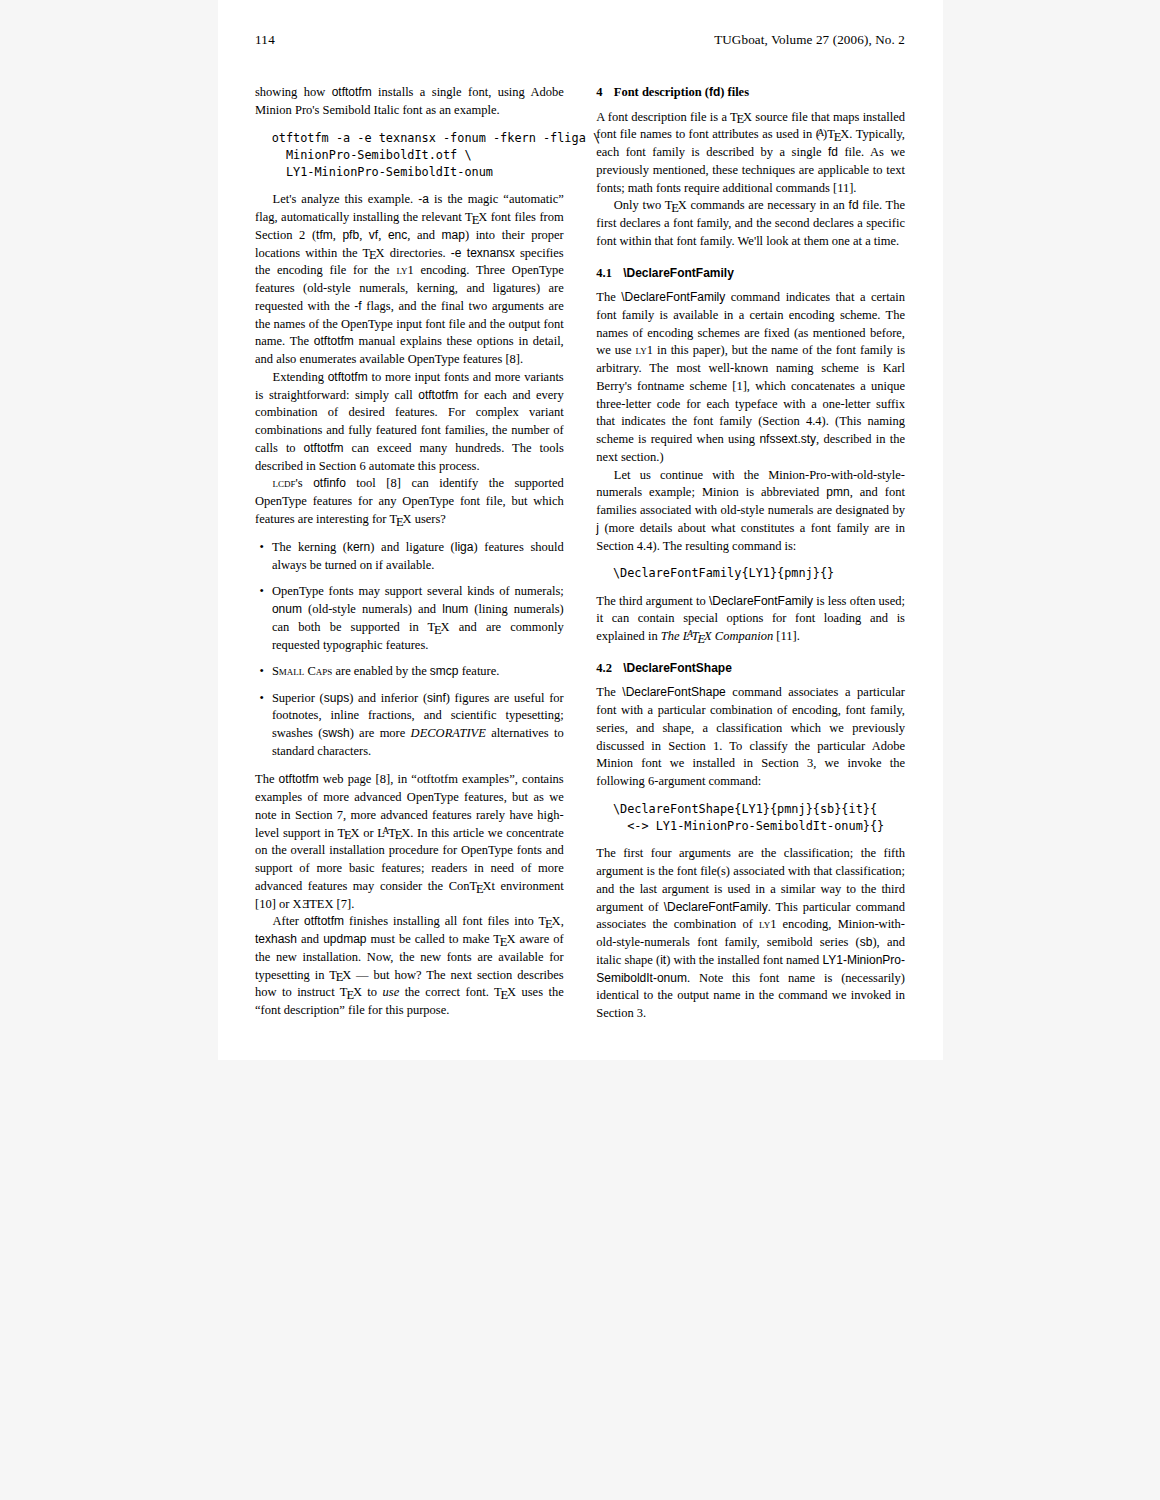114 TUGboat, Volume 27 (2006), No. 2
showing how otftotfm installs a single font, using Adobe Minion Pro's Semibold Italic font as an example.
otftotfm -a -e texnansx -fonum -fkern -fliga \
  MinionPro-SemiboldIt.otf \
  LY1-MinionPro-SemiboldIt-onum
Let's analyze this example. -a is the magic “automatic” flag, automatically installing the relevant TEX font files from Section 2 (tfm, pfb, vf, enc, and map) into their proper locations within the TEX directories. -e texnansx specifies the encoding file for the ly1 encoding. Three OpenType features (old-style numerals, kerning, and ligatures) are requested with the -f flags, and the final two arguments are the names of the OpenType input font file and the output font name. The otftotfm manual explains these options in detail, and also enumerates available OpenType features [8].
Extending otftotfm to more input fonts and more variants is straightforward: simply call otftotfm for each and every combination of desired features. For complex variant combinations and fully featured font families, the number of calls to otftotfm can exceed many hundreds. The tools described in Section 6 automate this process.
lcdf's otfinfo tool [8] can identify the supported OpenType features for any OpenType font file, but which features are interesting for TEX users?
The kerning (kern) and ligature (liga) features should always be turned on if available.
OpenType fonts may support several kinds of numerals; onum (old-style numerals) and lnum (lining numerals) can both be supported in TEX and are commonly requested typographic features.
Small Caps are enabled by the smcp feature.
Superior (sups) and inferior (sinf) figures are useful for footnotes, inline fractions, and scientific typesetting; swashes (swsh) are more DECORATIVE alternatives to standard characters.
The otftotfm web page [8], in “otftotfm examples”, contains examples of more advanced OpenType features, but as we note in Section 7, more advanced features rarely have high-level support in TEX or LATEX. In this article we concentrate on the overall installation procedure for OpenType fonts and support of more basic features; readers in need of more advanced features may consider the ConTEXt environment [10] or XETEX [7].
After otftotfm finishes installing all font files into TEX, texhash and updmap must be called to make TEX aware of the new installation. Now, the new fonts are available for typesetting in TEX — but how? The next section describes how to instruct TEX to use the correct font. TEX uses the “font description” file for this purpose.
4 Font description (fd) files
A font description file is a TEX source file that maps installed font file names to font attributes as used in (A)TEX. Typically, each font family is described by a single fd file. As we previously mentioned, these techniques are applicable to text fonts; math fonts require additional commands [11].
Only two TEX commands are necessary in an fd file. The first declares a font family, and the second declares a specific font within that font family. We'll look at them one at a time.
4.1\DeclareFontFamily
The \DeclareFontFamily command indicates that a certain font family is available in a certain encoding scheme. The names of encoding schemes are fixed (as mentioned before, we use ly1 in this paper), but the name of the font family is arbitrary. The most well-known naming scheme is Karl Berry's fontname scheme [1], which concatenates a unique three-letter code for each typeface with a one-letter suffix that indicates the font family (Section 4.4). (This naming scheme is required when using nfssext.sty, described in the next section.)
Let us continue with the Minion-Pro-with-old-style-numerals example; Minion is abbreviated pmn, and font families associated with old-style numerals are designated by j (more details about what constitutes a font family are in Section 4.4). The resulting command is:
\DeclareFontFamily{LY1}{pmnj}{}
The third argument to \DeclareFontFamily is less often used; it can contain special options for font loading and is explained in The LATEX Companion [11].
4.2\DeclareFontShape
The \DeclareFontShape command associates a particular font with a particular combination of encoding, font family, series, and shape, a classification which we previously discussed in Section 1. To classify the particular Adobe Minion font we installed in Section 3, we invoke the following 6-argument command:
\DeclareFontShape{LY1}{pmnj}{sb}{it}{
  <-> LY1-MinionPro-SemiboldIt-onum}{}
The first four arguments are the classification; the fifth argument is the font file(s) associated with that classification; and the last argument is used in a similar way to the third argument of \DeclareFontFamily. This particular command associates the combination of ly1 encoding, Minion-with-old-style-numerals font family, semibold series (sb), and italic shape (it) with the installed font named LY1-MinionPro-SemiboldIt-onum. Note this font name is (necessarily) identical to the output name in the command we invoked in Section 3.